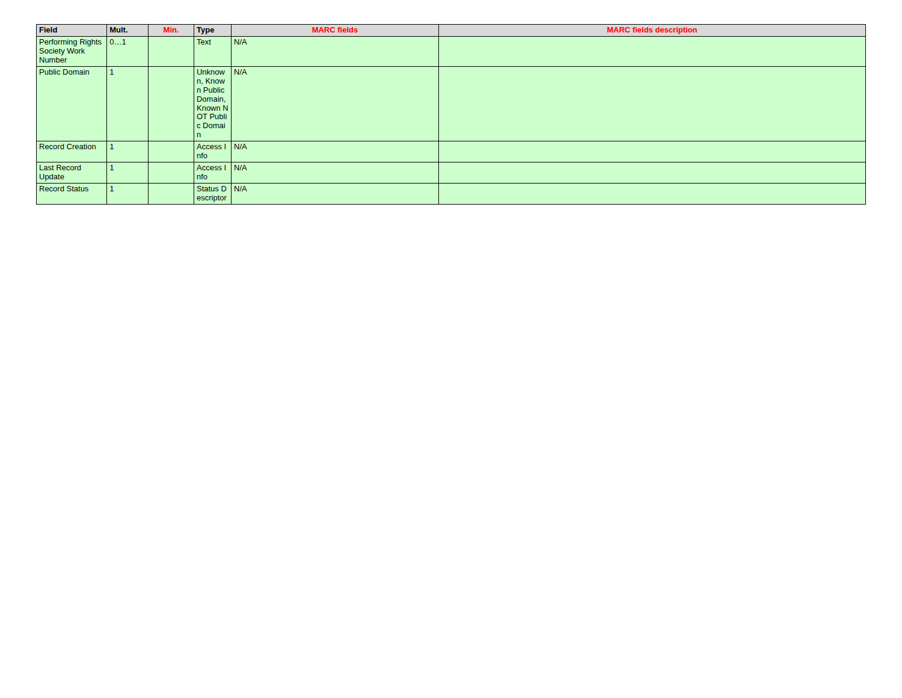| Field | Mult. | Min. | Type | MARC fields | MARC fields description |
| --- | --- | --- | --- | --- | --- |
| Performing Rights Society Work Number | 0…1 | | Text | N/A | |
| Public Domain | 1 | | Unknown, Known Public Domain, Known NOT Public Domain | N/A | |
| Record Creation | 1 | | Access Info | N/A | |
| Last Record Update | 1 | | Access Info | N/A | |
| Record Status | 1 | | Status Descriptor | N/A | |